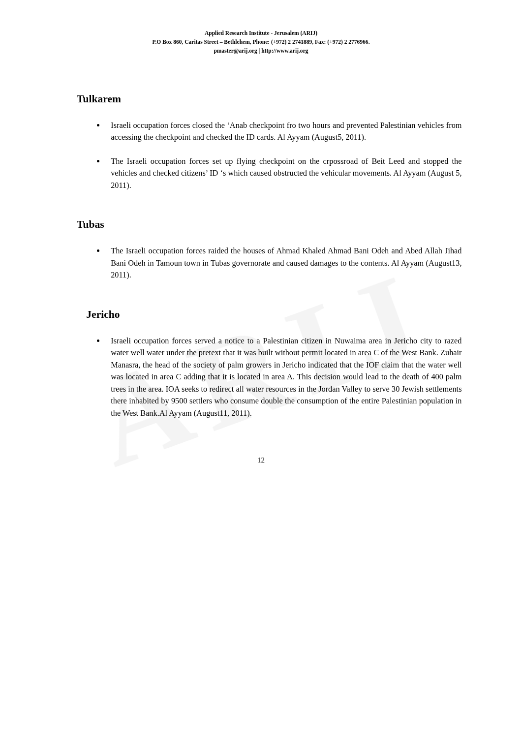ARIJ
Applied Research Institute - Jerusalem (ARIJ)
P.O Box 860, Caritas Street – Bethlehem, Phone: (+972) 2 2741889, Fax: (+972) 2 2776966.
pmaster@arij.org | http://www.arij.org
Tulkarem
Israeli occupation forces closed the ‘Anab checkpoint fro two hours and prevented Palestinian vehicles from accessing the checkpoint and checked the ID cards. Al Ayyam (August5, 2011).
The Israeli occupation forces set up flying checkpoint on the crpossroad of Beit Leed and stopped the vehicles and checked citizens’ ID ‘s which caused obstructed the vehicular movements. Al Ayyam (August 5, 2011).
Tubas
The Israeli occupation forces raided the houses of Ahmad Khaled Ahmad Bani Odeh and Abed Allah Jihad Bani Odeh in Tamoun town in Tubas governorate and caused damages to the contents. Al Ayyam (August13, 2011).
Jericho
Israeli occupation forces served a notice to a Palestinian citizen in Nuwaima area in Jericho city to razed water well water under the pretext that it was built without permit located in area C of the West Bank. Zuhair Manasra, the head of the society of palm growers in Jericho indicated that the IOF claim that the water well was located in area C adding that it is located in area A. This decision would lead to the death of 400 palm trees in the area. IOA seeks to redirect all water resources in the Jordan Valley to serve 30 Jewish settlements there inhabited by 9500 settlers who consume double the consumption of the entire Palestinian population in the West Bank.Al Ayyam (August11, 2011).
12